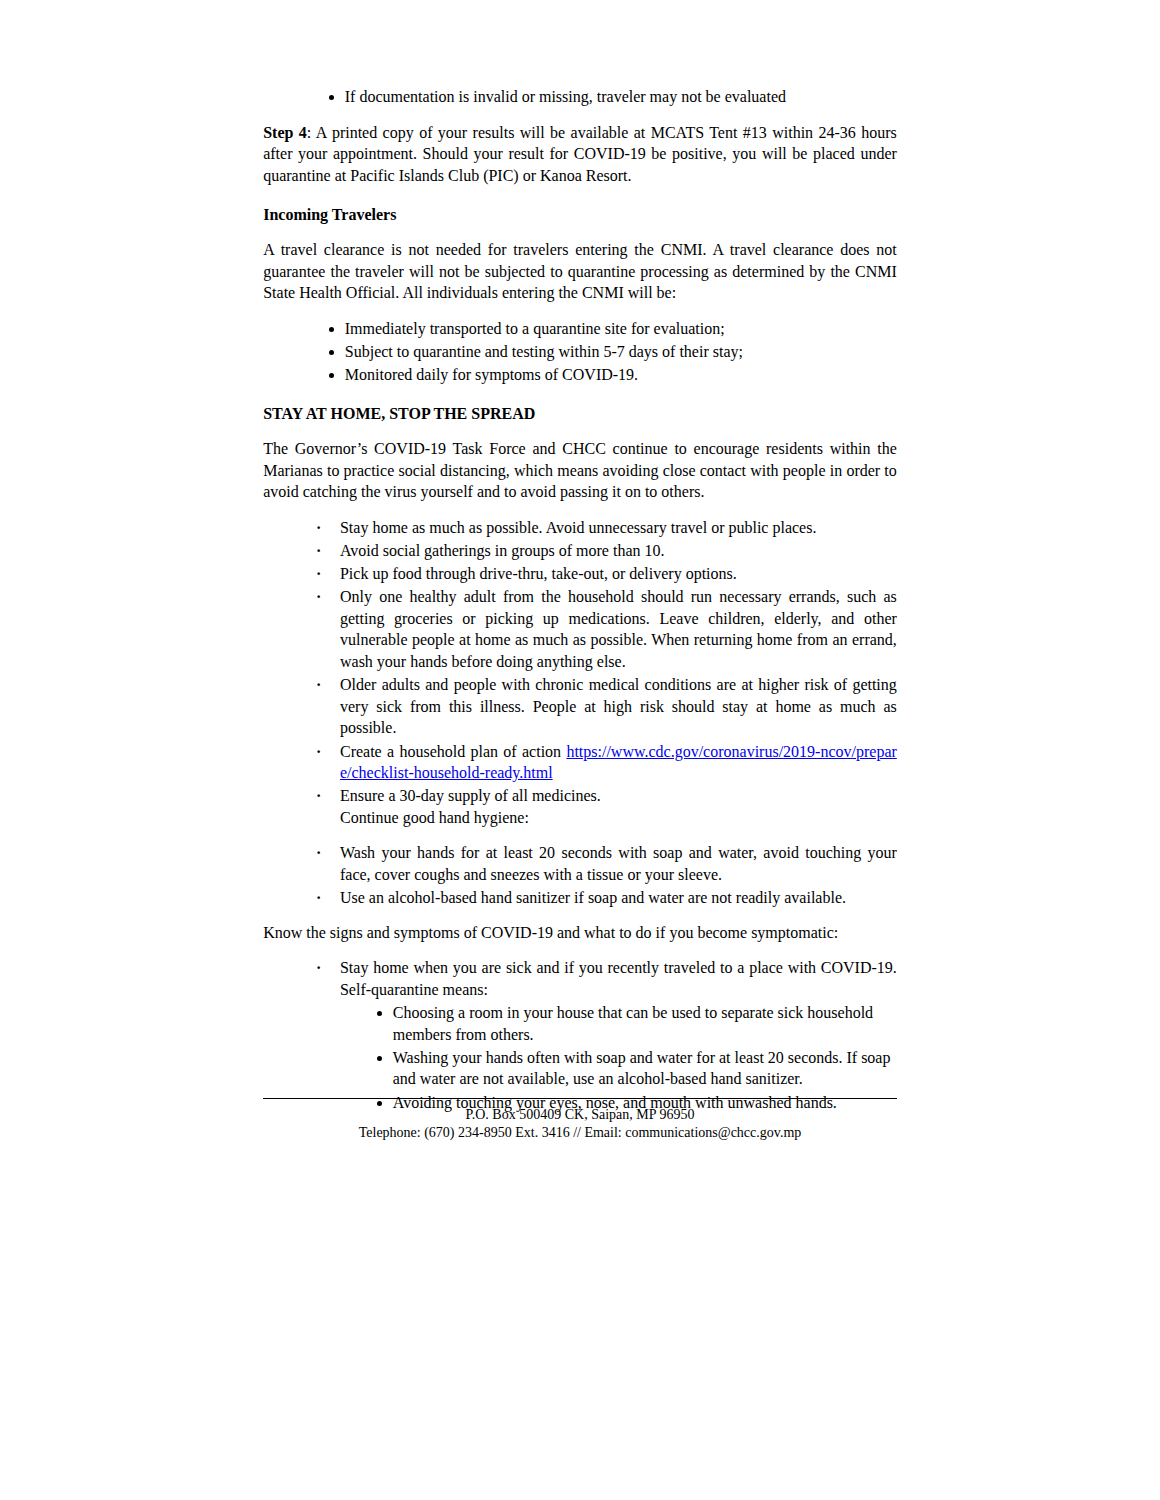If documentation is invalid or missing, traveler may not be evaluated
Step 4: A printed copy of your results will be available at MCATS Tent #13 within 24-36 hours after your appointment. Should your result for COVID-19 be positive, you will be placed under quarantine at Pacific Islands Club (PIC) or Kanoa Resort.
Incoming Travelers
A travel clearance is not needed for travelers entering the CNMI. A travel clearance does not guarantee the traveler will not be subjected to quarantine processing as determined by the CNMI State Health Official. All individuals entering the CNMI will be:
Immediately transported to a quarantine site for evaluation;
Subject to quarantine and testing within 5-7 days of their stay;
Monitored daily for symptoms of COVID-19.
STAY AT HOME, STOP THE SPREAD
The Governor’s COVID-19 Task Force and CHCC continue to encourage residents within the Marianas to practice social distancing, which means avoiding close contact with people in order to avoid catching the virus yourself and to avoid passing it on to others.
Stay home as much as possible. Avoid unnecessary travel or public places.
Avoid social gatherings in groups of more than 10.
Pick up food through drive-thru, take-out, or delivery options.
Only one healthy adult from the household should run necessary errands, such as getting groceries or picking up medications. Leave children, elderly, and other vulnerable people at home as much as possible. When returning home from an errand, wash your hands before doing anything else.
Older adults and people with chronic medical conditions are at higher risk of getting very sick from this illness. People at high risk should stay at home as much as possible.
Create a household plan of action https://www.cdc.gov/coronavirus/2019-ncov/prepare/checklist-household-ready.html
Ensure a 30-day supply of all medicines.
Continue good hand hygiene:
Wash your hands for at least 20 seconds with soap and water, avoid touching your face, cover coughs and sneezes with a tissue or your sleeve.
Use an alcohol-based hand sanitizer if soap and water are not readily available.
Know the signs and symptoms of COVID-19 and what to do if you become symptomatic:
Stay home when you are sick and if you recently traveled to a place with COVID-19. Self-quarantine means:
Choosing a room in your house that can be used to separate sick household members from others.
Washing your hands often with soap and water for at least 20 seconds. If soap and water are not available, use an alcohol-based hand sanitizer.
Avoiding touching your eyes, nose, and mouth with unwashed hands.
P.O. Box 500409 CK, Saipan, MP 96950
Telephone: (670) 234-8950 Ext. 3416 // Email: communications@chcc.gov.mp